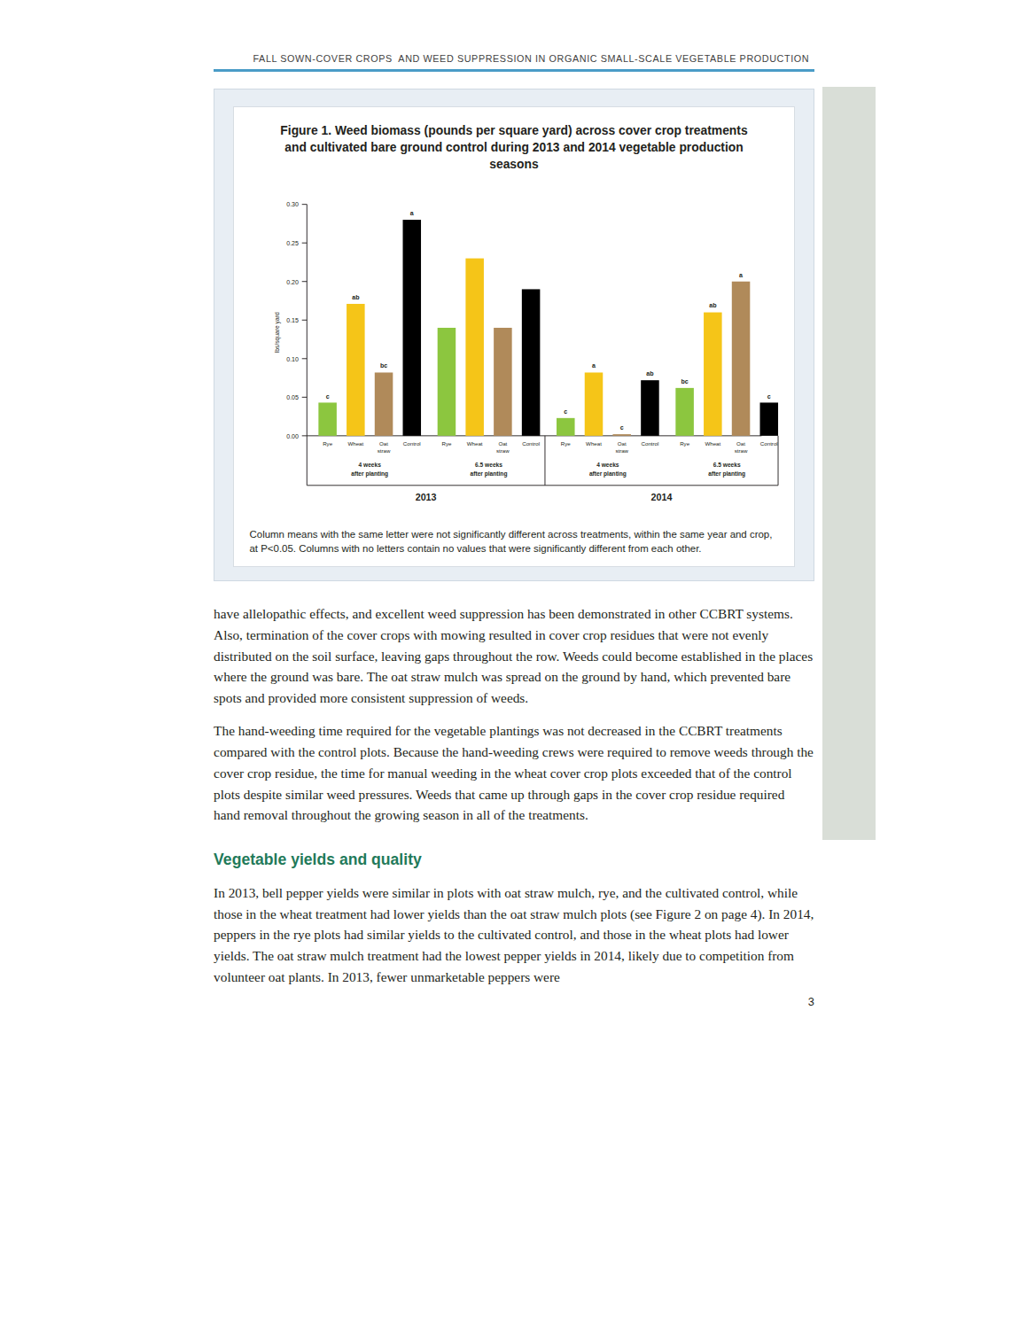Fall Sown-Cover Crops and Weed Suppression in Organic Small-Scale Vegetable Production
Figure 1. Weed biomass (pounds per square yard) across cover crop treatments and cultivated bare ground control during 2013 and 2014 vegetable production seasons
0.00 0.05 0.10 0.15 0.20 0.25 0.30 lbs/square yard c ab bc a c a c ab bc ab a c Rye Wheat Oat straw Control Rye Wheat Oat straw Control Rye Wheat Oat straw Control Rye Wheat Oat straw Control 4 weeks after planting 6.5 weeks after planting 4 weeks after planting 6.5 weeks after planting 2013 2014
Column means with the same letter were not significantly different across treatments, within the same year and crop, at P<0.05. Columns with no letters contain no values that were significantly different from each other.
have allelopathic effects, and excellent weed suppression has been demonstrated in other CCBRT systems. Also, termination of the cover crops with mowing resulted in cover crop residues that were not evenly distributed on the soil surface, leaving gaps throughout the row. Weeds could become established in the places where the ground was bare. The oat straw mulch was spread on the ground by hand, which prevented bare spots and provided more consistent suppression of weeds.
The hand-weeding time required for the vegetable plantings was not decreased in the CCBRT treatments compared with the control plots. Because the hand-weeding crews were required to remove weeds through the cover crop residue, the time for manual weeding in the wheat cover crop plots exceeded that of the control plots despite similar weed pressures. Weeds that came up through gaps in the cover crop residue required hand removal throughout the growing season in all of the treatments.
Vegetable yields and quality
In 2013, bell pepper yields were similar in plots with oat straw mulch, rye, and the cultivated control, while those in the wheat treatment had lower yields than the oat straw mulch plots (see Figure 2 on page 4). In 2014, peppers in the rye plots had similar yields to the cultivated control, and those in the wheat plots had lower yields. The oat straw mulch treatment had the lowest pepper yields in 2014, likely due to competition from volunteer oat plants. In 2013, fewer unmarketable peppers were
3